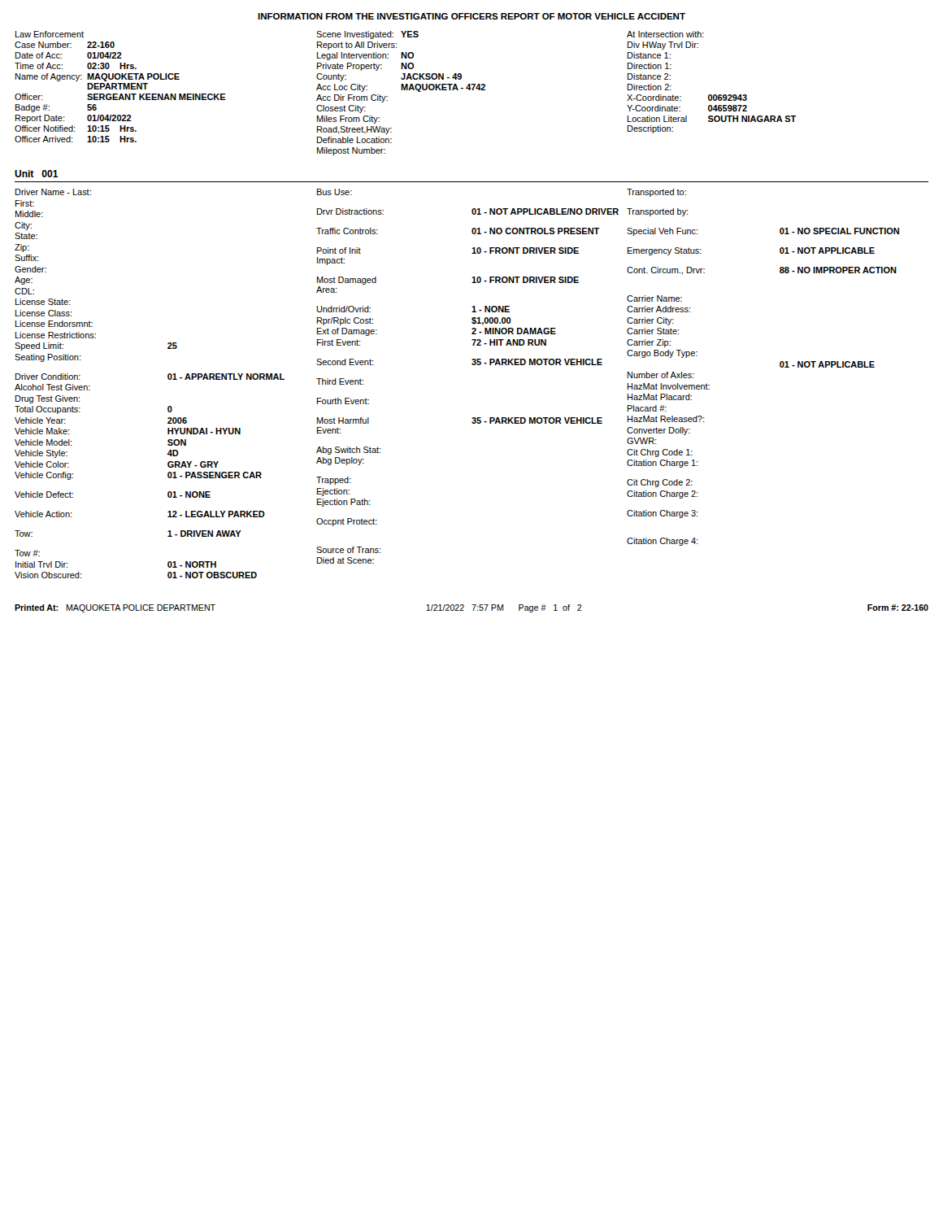INFORMATION FROM THE INVESTIGATING OFFICERS REPORT OF MOTOR VEHICLE ACCIDENT
| / Law Enforcement / / / Case Number: / 22-160 / / Date of Acc: / 01/04/22 / / Time of Acc: / 02:30 Hrs. / / Name of Agency: / MAQUOKETA POLICE DEPARTMENT / / Officer: / SERGEANT KEENAN MEINECKE / / Badge #: / 56 / / Report Date: / 01/04/2022 / / Officer Notified: / 10:15 Hrs. / / Officer Arrived: / 10:15 Hrs. / | / Scene Investigated: / YES / / Report to All Drivers: / / / Legal Intervention: / NO / / Private Property: / NO / / County: / JACKSON - 49 / / Acc Loc City: / MAQUOKETA - 4742 / / Acc Dir From City: / / / Closest City: / / / Miles From City: / / / Road,Street,HWay: / / / Definable Location: / / / Milepost Number: / / | / At Intersection with: / / / Div HWay Trvl Dir: / / / Distance 1: / / / Direction 1: / / / Distance 2: / / / Direction 2: / / / X-Coordinate: / 00692943 / / Y-Coordinate: / 04659872 / / Location Literal Description: / SOUTH NIAGARA ST / |
Unit001
| / Driver Name - Last: / / / First: / / / Middle: / / / City: / / / State: / / / Zip: / / / Suffix: / / / Gender: / / / Age: / / / CDL: / / / License State: / / / License Class: / / / License Endorsmnt: / / / License Restrictions: / / / Speed Limit: / 25 / / Seating Position: / / / Driver Condition: / 01 - APPARENTLY NORMAL / / Alcohol Test Given: / / / Drug Test Given: / / / Total Occupants: / 0 / / Vehicle Year: / 2006 / / Vehicle Make: / HYUNDAI - HYUN / / Vehicle Model: / SON / / Vehicle Style: / 4D / / Vehicle Color: / GRAY - GRY / / Vehicle Config: / 01 - PASSENGER CAR / / Vehicle Defect: / 01 - NONE / / Vehicle Action: / 12 - LEGALLY PARKED / / Tow: / 1 - DRIVEN AWAY / / Tow #: / / / Initial Trvl Dir: / 01 - NORTH / / Vision Obscured: / 01 - NOT OBSCURED / | / Bus Use: / / / Drvr Distractions: / 01 - NOT APPLICABLE/NO DRIVER / / Traffic Controls: / 01 - NO CONTROLS PRESENT / / Point of Init Impact: / 10 - FRONT DRIVER SIDE / / Most Damaged Area: / 10 - FRONT DRIVER SIDE / / Undrrid/Ovrid: / 1 - NONE / / Rpr/Rplc Cost: / $1,000.00 / / Ext of Damage: / 2 - MINOR DAMAGE / / First Event: / 72 - HIT AND RUN / / Second Event: / 35 - PARKED MOTOR VEHICLE / / Third Event: / / / Fourth Event: / / / Most Harmful Event: / 35 - PARKED MOTOR VEHICLE / / Abg Switch Stat: / / / Abg Deploy: / / / Trapped: / / / Ejection: / / / Ejection Path: / / / Occpnt Protect: / / / Source of Trans: / / / Died at Scene: / / | / Transported to: / / / Transported by: / / / Special Veh Func: / 01 - NO SPECIAL FUNCTION / / Emergency Status: / 01 - NOT APPLICABLE / / Cont. Circum., Drvr: / 88 - NO IMPROPER ACTION / / Carrier Name: / / / Carrier Address: / / / Carrier City: / / / Carrier State: / / / Carrier Zip: / / / Cargo Body Type: / / / / 01 - NOT APPLICABLE / / Number of Axles: / / / HazMat Involvement: / / / HazMat Placard: / / / Placard #: / / / HazMat Released?: / / / Converter Dolly: / / / GVWR: / / / Cit Chrg Code 1: / / / Citation Charge 1: / / / Cit Chrg Code 2: / / / Citation Charge 2: / / / Citation Charge 3: / / / Citation Charge 4: / / |
| Printed At: MAQUOKETA POLICE DEPARTMENT | 1/21/2022 7:57 PM Page # 1 of 2 | Form #: 22-160 |